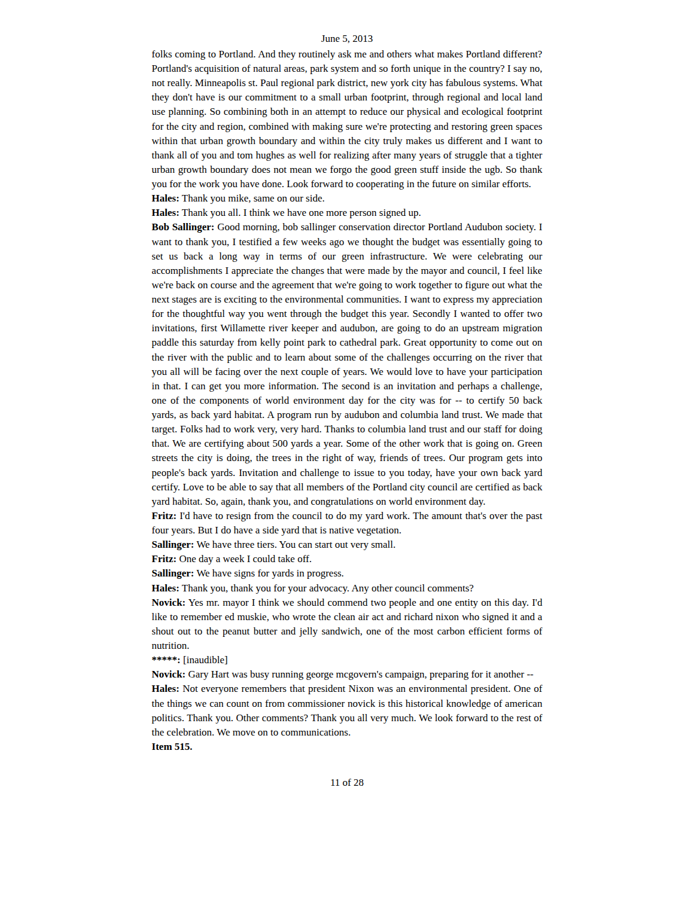June 5, 2013
folks coming to Portland. And they routinely ask me and others what makes Portland different? Portland's acquisition of natural areas, park system and so forth unique in the country? I say no, not really. Minneapolis st. Paul regional park district, new york city has fabulous systems. What they don't have is our commitment to a small urban footprint, through regional and local land use planning. So combining both in an attempt to reduce our physical and ecological footprint for the city and region, combined with making sure we're protecting and restoring green spaces within that urban growth boundary and within the city truly makes us different and I want to thank all of you and tom hughes as well for realizing after many years of struggle that a tighter urban growth boundary does not mean we forgo the good green stuff inside the ugb. So thank you for the work you have done. Look forward to cooperating in the future on similar efforts.
Hales: Thank you mike, same on our side.
Hales: Thank you all. I think we have one more person signed up.
Bob Sallinger: Good morning, bob sallinger conservation director Portland Audubon society. I want to thank you, I testified a few weeks ago we thought the budget was essentially going to set us back a long way in terms of our green infrastructure. We were celebrating our accomplishments I appreciate the changes that were made by the mayor and council, I feel like we're back on course and the agreement that we're going to work together to figure out what the next stages are is exciting to the environmental communities. I want to express my appreciation for the thoughtful way you went through the budget this year. Secondly I wanted to offer two invitations, first Willamette river keeper and audubon, are going to do an upstream migration paddle this saturday from kelly point park to cathedral park. Great opportunity to come out on the river with the public and to learn about some of the challenges occurring on the river that you all will be facing over the next couple of years. We would love to have your participation in that. I can get you more information. The second is an invitation and perhaps a challenge, one of the components of world environment day for the city was for -- to certify 50 back yards, as back yard habitat. A program run by audubon and columbia land trust. We made that target. Folks had to work very, very hard. Thanks to columbia land trust and our staff for doing that. We are certifying about 500 yards a year. Some of the other work that is going on. Green streets the city is doing, the trees in the right of way, friends of trees. Our program gets into people's back yards. Invitation and challenge to issue to you today, have your own back yard certify. Love to be able to say that all members of the Portland city council are certified as back yard habitat. So, again, thank you, and congratulations on world environment day.
Fritz: I'd have to resign from the council to do my yard work. The amount that's over the past four years. But I do have a side yard that is native vegetation.
Sallinger: We have three tiers. You can start out very small.
Fritz: One day a week I could take off.
Sallinger: We have signs for yards in progress.
Hales: Thank you, thank you for your advocacy. Any other council comments?
Novick: Yes mr. mayor I think we should commend two people and one entity on this day. I'd like to remember ed muskie, who wrote the clean air act and richard nixon who signed it and a shout out to the peanut butter and jelly sandwich, one of the most carbon efficient forms of nutrition.
*****: [inaudible]
Novick: Gary Hart was busy running george mcgovern's campaign, preparing for it another --
Hales: Not everyone remembers that president Nixon was an environmental president. One of the things we can count on from commissioner novick is this historical knowledge of american politics. Thank you. Other comments? Thank you all very much. We look forward to the rest of the celebration. We move on to communications.
Item 515.
11 of 28